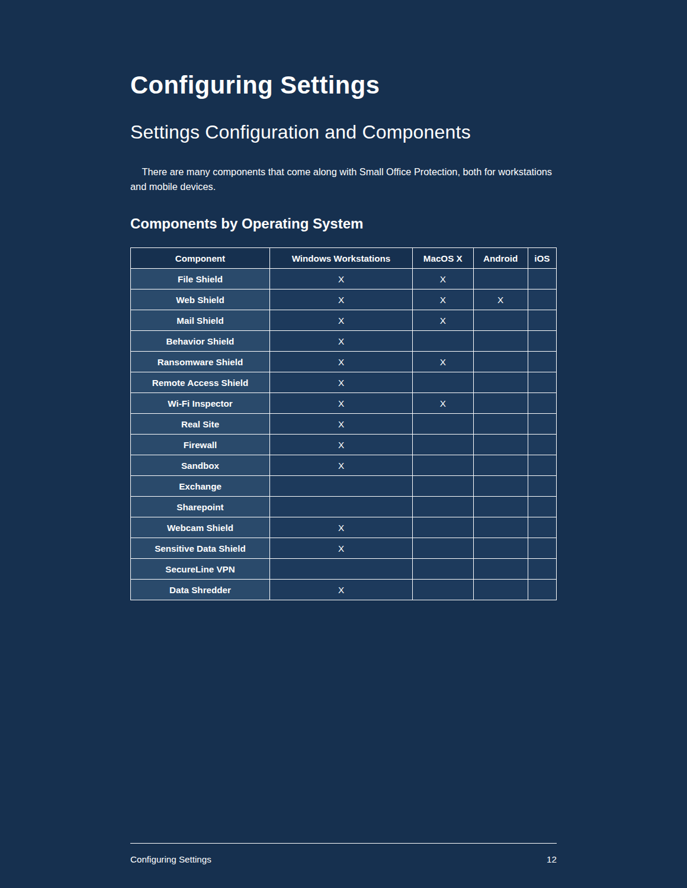Configuring Settings
Settings Configuration and Components
There are many components that come along with Small Office Protection, both for workstations and mobile devices.
Components by Operating System
| Component | Windows Workstations | MacOS X | Android | iOS |
| --- | --- | --- | --- | --- |
| File Shield | X | X | | |
| Web Shield | X | X | X | |
| Mail Shield | X | X | | |
| Behavior Shield | X | | | |
| Ransomware Shield | X | X | | |
| Remote Access Shield | X | | | |
| Wi-Fi Inspector | X | X | | |
| Real Site | X | | | |
| Firewall | X | | | |
| Sandbox | X | | | |
| Exchange | | | | |
| Sharepoint | | | | |
| Webcam Shield | X | | | |
| Sensitive Data Shield | X | | | |
| SecureLine VPN | | | | |
| Data Shredder | X | | | |
Configuring Settings 12